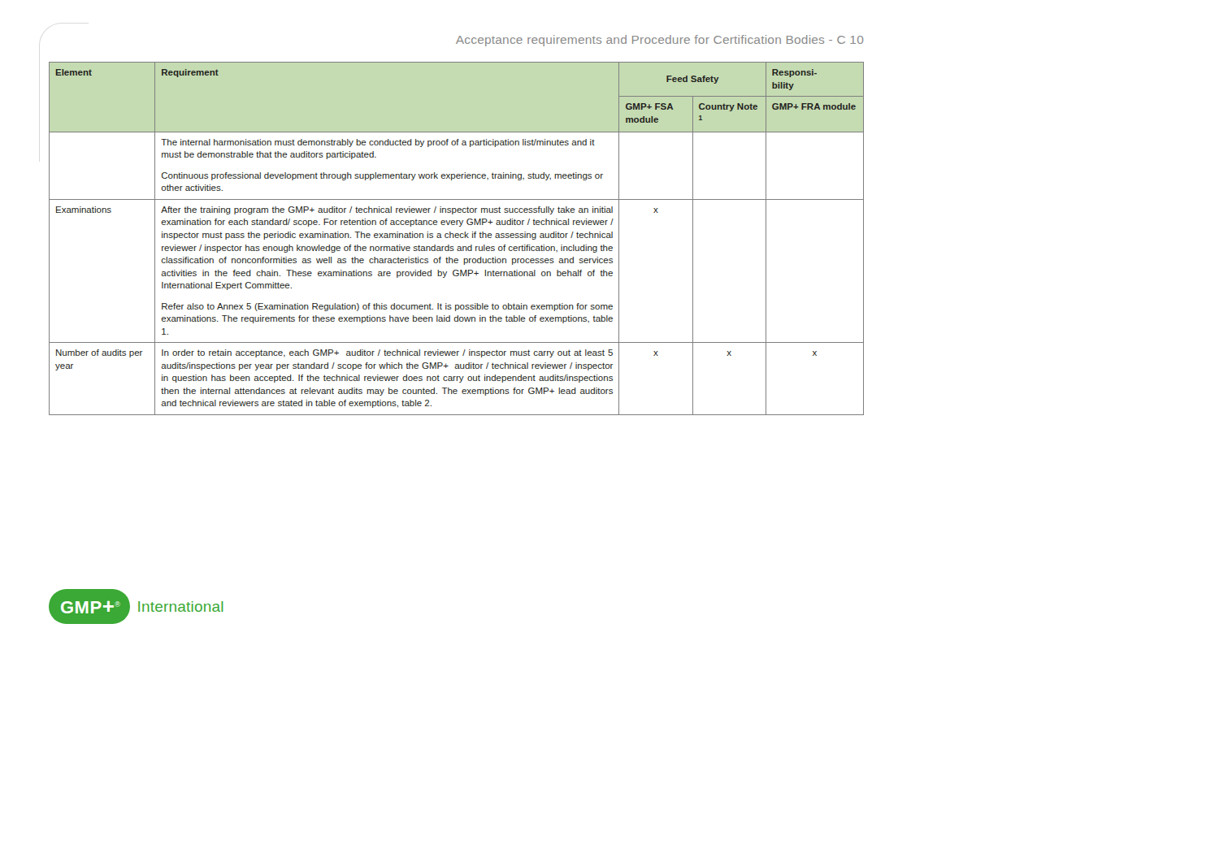Acceptance requirements and Procedure for Certification Bodies - C 10
| Element | Requirement | Feed Safety | Responsi- bility |
| --- | --- | --- | --- |
| GMP+ FSA module | Country Note 1 | GMP+ FRA module |
| | The internal harmonisation must demonstrably be conducted by proof of a participation list/minutes and it must be demonstrable that the auditors participated. Continuous professional development through supplementary work experience, training, study, meetings or other activities. | | | |
| Examinations | After the training program the GMP+ auditor / technical reviewer / inspector must successfully take an initial examination for each standard/ scope. For retention of acceptance every GMP+ auditor / technical reviewer / inspector must pass the periodic examination. The examination is a check if the assessing auditor / technical reviewer / inspector has enough knowledge of the normative standards and rules of certification, including the classification of nonconformities as well as the characteristics of the production processes and services activities in the feed chain. These examinations are provided by GMP+ International on behalf of the International Expert Committee. Refer also to Annex 5 (Examination Regulation) of this document. It is possible to obtain exemption for some examinations. The requirements for these exemptions have been laid down in the table of exemptions, table 1. | x | | |
| Number of audits per year | In order to retain acceptance, each GMP+ auditor / technical reviewer / inspector must carry out at least 5 audits/inspections per year per standard / scope for which the GMP+ auditor / technical reviewer / inspector in question has been accepted. If the technical reviewer does not carry out independent audits/inspections then the internal attendances at relevant audits may be counted. The exemptions for GMP+ lead auditors and technical reviewers are stated in table of exemptions, table 2. | x | x | x |
GMP+® International